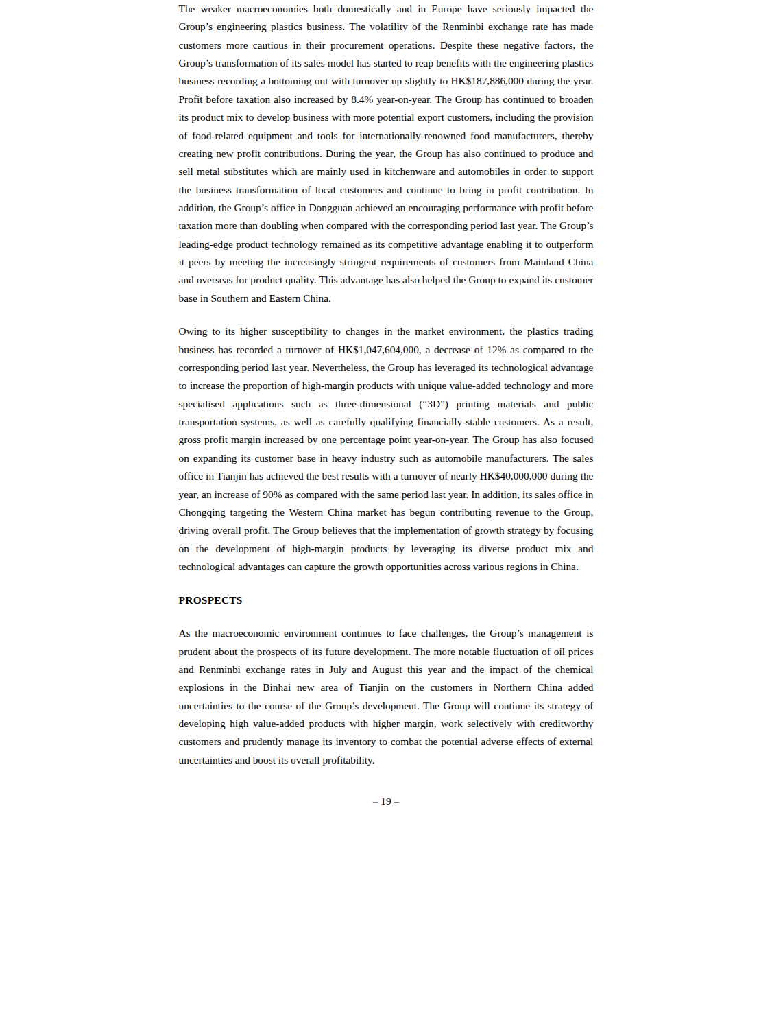The weaker macroeconomies both domestically and in Europe have seriously impacted the Group’s engineering plastics business. The volatility of the Renminbi exchange rate has made customers more cautious in their procurement operations. Despite these negative factors, the Group’s transformation of its sales model has started to reap benefits with the engineering plastics business recording a bottoming out with turnover up slightly to HK$187,886,000 during the year. Profit before taxation also increased by 8.4% year-on-year. The Group has continued to broaden its product mix to develop business with more potential export customers, including the provision of food-related equipment and tools for internationally-renowned food manufacturers, thereby creating new profit contributions. During the year, the Group has also continued to produce and sell metal substitutes which are mainly used in kitchenware and automobiles in order to support the business transformation of local customers and continue to bring in profit contribution. In addition, the Group’s office in Dongguan achieved an encouraging performance with profit before taxation more than doubling when compared with the corresponding period last year. The Group’s leading-edge product technology remained as its competitive advantage enabling it to outperform it peers by meeting the increasingly stringent requirements of customers from Mainland China and overseas for product quality. This advantage has also helped the Group to expand its customer base in Southern and Eastern China.
Owing to its higher susceptibility to changes in the market environment, the plastics trading business has recorded a turnover of HK$1,047,604,000, a decrease of 12% as compared to the corresponding period last year. Nevertheless, the Group has leveraged its technological advantage to increase the proportion of high-margin products with unique value-added technology and more specialised applications such as three-dimensional (“3D”) printing materials and public transportation systems, as well as carefully qualifying financially-stable customers. As a result, gross profit margin increased by one percentage point year-on-year. The Group has also focused on expanding its customer base in heavy industry such as automobile manufacturers. The sales office in Tianjin has achieved the best results with a turnover of nearly HK$40,000,000 during the year, an increase of 90% as compared with the same period last year. In addition, its sales office in Chongqing targeting the Western China market has begun contributing revenue to the Group, driving overall profit. The Group believes that the implementation of growth strategy by focusing on the development of high-margin products by leveraging its diverse product mix and technological advantages can capture the growth opportunities across various regions in China.
PROSPECTS
As the macroeconomic environment continues to face challenges, the Group’s management is prudent about the prospects of its future development. The more notable fluctuation of oil prices and Renminbi exchange rates in July and August this year and the impact of the chemical explosions in the Binhai new area of Tianjin on the customers in Northern China added uncertainties to the course of the Group’s development. The Group will continue its strategy of developing high value-added products with higher margin, work selectively with creditworthy customers and prudently manage its inventory to combat the potential adverse effects of external uncertainties and boost its overall profitability.
– 19 –